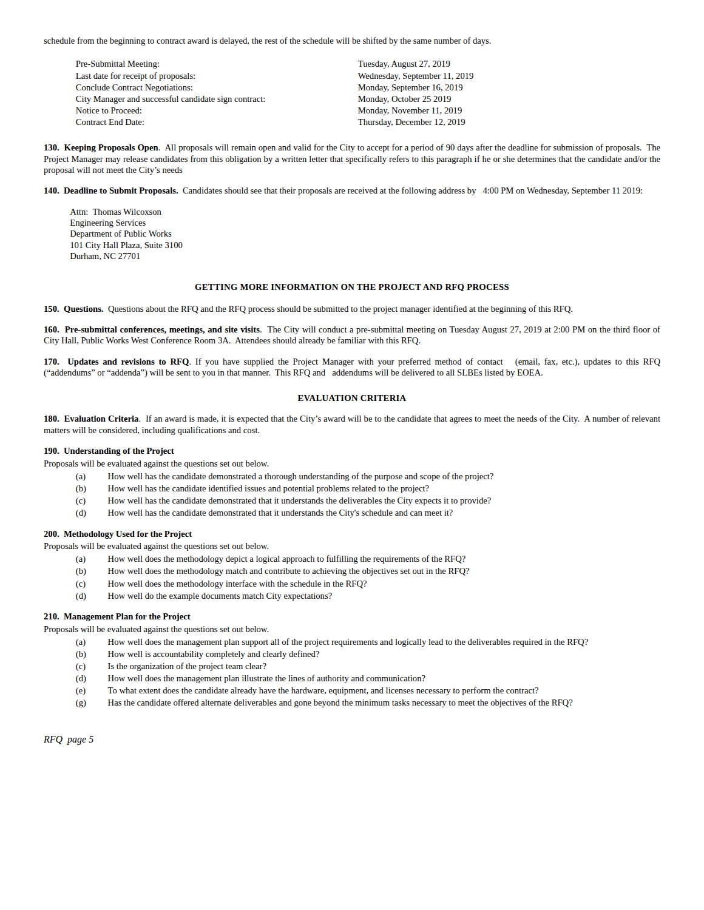schedule from the beginning to contract award is delayed, the rest of the schedule will be shifted by the same number of days.
| Pre-Submittal Meeting: | Tuesday, August 27, 2019 |
| Last date for receipt of proposals: | Wednesday, September 11, 2019 |
| Conclude Contract Negotiations: | Monday, September 16, 2019 |
| City Manager and successful candidate sign contract: | Monday, October 25 2019 |
| Notice to Proceed: | Monday, November 11, 2019 |
| Contract End Date: | Thursday, December 12, 2019 |
130. Keeping Proposals Open. All proposals will remain open and valid for the City to accept for a period of 90 days after the deadline for submission of proposals. The Project Manager may release candidates from this obligation by a written letter that specifically refers to this paragraph if he or she determines that the candidate and/or the proposal will not meet the City’s needs
140. Deadline to Submit Proposals. Candidates should see that their proposals are received at the following address by 4:00 PM on Wednesday, September 11 2019:
Attn: Thomas Wilcoxson
Engineering Services
Department of Public Works
101 City Hall Plaza, Suite 3100
Durham, NC 27701
GETTING MORE INFORMATION ON THE PROJECT AND RFQ PROCESS
150. Questions. Questions about the RFQ and the RFQ process should be submitted to the project manager identified at the beginning of this RFQ.
160. Pre-submittal conferences, meetings, and site visits. The City will conduct a pre-submittal meeting on Tuesday August 27, 2019 at 2:00 PM on the third floor of City Hall, Public Works West Conference Room 3A. Attendees should already be familiar with this RFQ.
170. Updates and revisions to RFQ. If you have supplied the Project Manager with your preferred method of contact (email, fax, etc.), updates to this RFQ (“addendums” or “addenda”) will be sent to you in that manner. This RFQ and addendums will be delivered to all SLBEs listed by EOEA.
EVALUATION CRITERIA
180. Evaluation Criteria. If an award is made, it is expected that the City’s award will be to the candidate that agrees to meet the needs of the City. A number of relevant matters will be considered, including qualifications and cost.
190. Understanding of the Project
Proposals will be evaluated against the questions set out below.
(a) How well has the candidate demonstrated a thorough understanding of the purpose and scope of the project?
(b) How well has the candidate identified issues and potential problems related to the project?
(c) How well has the candidate demonstrated that it understands the deliverables the City expects it to provide?
(d) How well has the candidate demonstrated that it understands the City's schedule and can meet it?
200. Methodology Used for the Project
Proposals will be evaluated against the questions set out below.
(a) How well does the methodology depict a logical approach to fulfilling the requirements of the RFQ?
(b) How well does the methodology match and contribute to achieving the objectives set out in the RFQ?
(c) How well does the methodology interface with the schedule in the RFQ?
(d) How well do the example documents match City expectations?
210. Management Plan for the Project
Proposals will be evaluated against the questions set out below.
(a) How well does the management plan support all of the project requirements and logically lead to the deliverables required in the RFQ?
(b) How well is accountability completely and clearly defined?
(c) Is the organization of the project team clear?
(d) How well does the management plan illustrate the lines of authority and communication?
(e) To what extent does the candidate already have the hardware, equipment, and licenses necessary to perform the contract?
(g) Has the candidate offered alternate deliverables and gone beyond the minimum tasks necessary to meet the objectives of the RFQ?
RFQ page 5